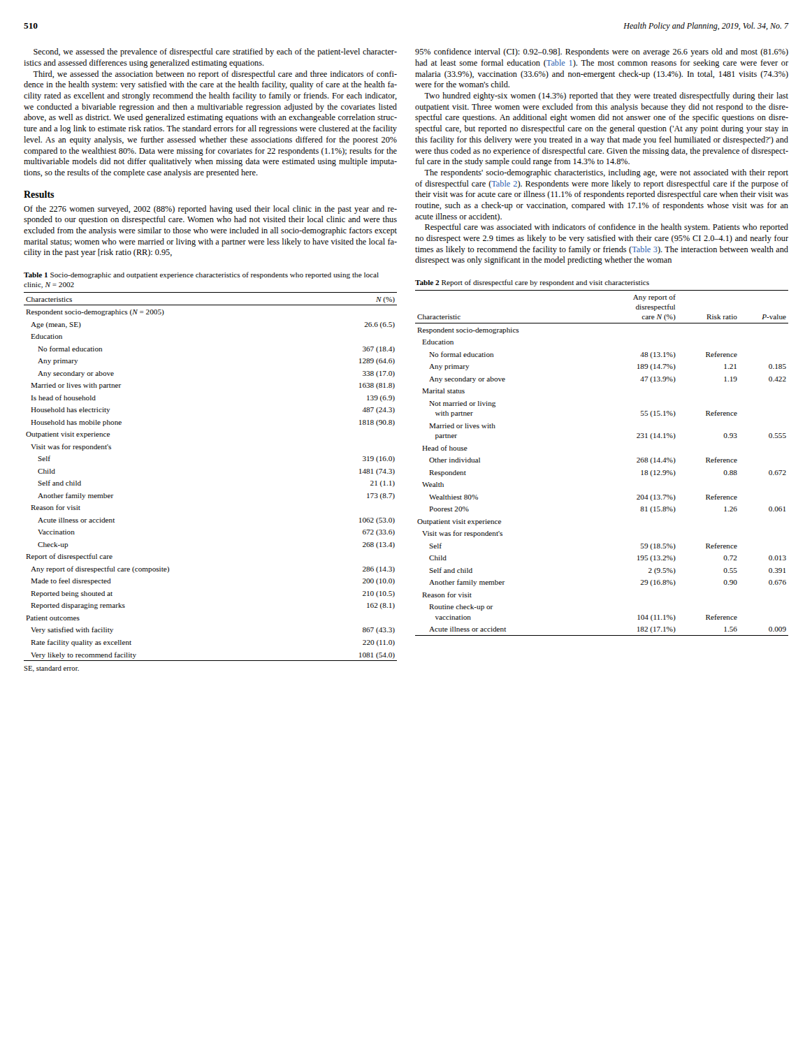510
Health Policy and Planning, 2019, Vol. 34, No. 7
Second, we assessed the prevalence of disrespectful care stratified by each of the patient-level characteristics and assessed differences using generalized estimating equations.
Third, we assessed the association between no report of disrespectful care and three indicators of confidence in the health system: very satisfied with the care at the health facility, quality of care at the health facility rated as excellent and strongly recommend the health facility to family or friends. For each indicator, we conducted a bivariable regression and then a multivariable regression adjusted by the covariates listed above, as well as district. We used generalized estimating equations with an exchangeable correlation structure and a log link to estimate risk ratios. The standard errors for all regressions were clustered at the facility level. As an equity analysis, we further assessed whether these associations differed for the poorest 20% compared to the wealthiest 80%. Data were missing for covariates for 22 respondents (1.1%); results for the multivariable models did not differ qualitatively when missing data were estimated using multiple imputations, so the results of the complete case analysis are presented here.
Results
Of the 2276 women surveyed, 2002 (88%) reported having used their local clinic in the past year and responded to our question on disrespectful care. Women who had not visited their local clinic and were thus excluded from the analysis were similar to those who were included in all socio-demographic factors except marital status; women who were married or living with a partner were less likely to have visited the local facility in the past year [risk ratio (RR): 0.95,
Table 1 Socio-demographic and outpatient experience characteristics of respondents who reported using the local clinic, N = 2002
| Characteristics | N (%) |
| --- | --- |
| Respondent socio-demographics ( N = 2005) | |
| Age (mean, SE) | 26.6 (6.5) |
| Education | |
| No formal education | 367 (18.4) |
| Any primary | 1289 (64.6) |
| Any secondary or above | 338 (17.0) |
| Married or lives with partner | 1638 (81.8) |
| Is head of household | 139 (6.9) |
| Household has electricity | 487 (24.3) |
| Household has mobile phone | 1818 (90.8) |
| Outpatient visit experience | |
| Visit was for respondent's | |
| Self | 319 (16.0) |
| Child | 1481 (74.3) |
| Self and child | 21 (1.1) |
| Another family member | 173 (8.7) |
| Reason for visit | |
| Acute illness or accident | 1062 (53.0) |
| Vaccination | 672 (33.6) |
| Check-up | 268 (13.4) |
| Report of disrespectful care | |
| Any report of disrespectful care (composite) | 286 (14.3) |
| Made to feel disrespected | 200 (10.0) |
| Reported being shouted at | 210 (10.5) |
| Reported disparaging remarks | 162 (8.1) |
| Patient outcomes | |
| Very satisfied with facility | 867 (43.3) |
| Rate facility quality as excellent | 220 (11.0) |
| Very likely to recommend facility | 1081 (54.0) |
SE, standard error.
95% confidence interval (CI): 0.92–0.98]. Respondents were on average 26.6 years old and most (81.6%) had at least some formal education (Table 1). The most common reasons for seeking care were fever or malaria (33.9%), vaccination (33.6%) and non-emergent check-up (13.4%). In total, 1481 visits (74.3%) were for the woman's child.
Two hundred eighty-six women (14.3%) reported that they were treated disrespectfully during their last outpatient visit. Three women were excluded from this analysis because they did not respond to the disrespectful care questions. An additional eight women did not answer one of the specific questions on disrespectful care, but reported no disrespectful care on the general question ('At any point during your stay in this facility for this delivery were you treated in a way that made you feel humiliated or disrespected?') and were thus coded as no experience of disrespectful care. Given the missing data, the prevalence of disrespectful care in the study sample could range from 14.3% to 14.8%.
The respondents' socio-demographic characteristics, including age, were not associated with their report of disrespectful care (Table 2). Respondents were more likely to report disrespectful care if the purpose of their visit was for acute care or illness (11.1% of respondents reported disrespectful care when their visit was routine, such as a check-up or vaccination, compared with 17.1% of respondents whose visit was for an acute illness or accident).
Respectful care was associated with indicators of confidence in the health system. Patients who reported no disrespect were 2.9 times as likely to be very satisfied with their care (95% CI 2.0–4.1) and nearly four times as likely to recommend the facility to family or friends (Table 3). The interaction between wealth and disrespect was only significant in the model predicting whether the woman
Table 2 Report of disrespectful care by respondent and visit characteristics
| Characteristic | Any report of disrespectful care N (%) | Risk ratio | P -value |
| --- | --- | --- | --- |
| Respondent socio-demographics | | | |
| Education | | | |
| No formal education | 48 (13.1%) | Reference | |
| Any primary | 189 (14.7%) | 1.21 | 0.185 |
| Any secondary or above | 47 (13.9%) | 1.19 | 0.422 |
| Marital status | | | |
| Not married or living with partner | 55 (15.1%) | Reference | |
| Married or lives with partner | 231 (14.1%) | 0.93 | 0.555 |
| Head of house | | | |
| Other individual | 268 (14.4%) | Reference | |
| Respondent | 18 (12.9%) | 0.88 | 0.672 |
| Wealth | | | |
| Wealthiest 80% | 204 (13.7%) | Reference | |
| Poorest 20% | 81 (15.8%) | 1.26 | 0.061 |
| Outpatient visit experience | | | |
| Visit was for respondent's | | | |
| Self | 59 (18.5%) | Reference | |
| Child | 195 (13.2%) | 0.72 | 0.013 |
| Self and child | 2 (9.5%) | 0.55 | 0.391 |
| Another family member | 29 (16.8%) | 0.90 | 0.676 |
| Reason for visit | | | |
| Routine check-up or vaccination | 104 (11.1%) | Reference | |
| Acute illness or accident | 182 (17.1%) | 1.56 | 0.009 |